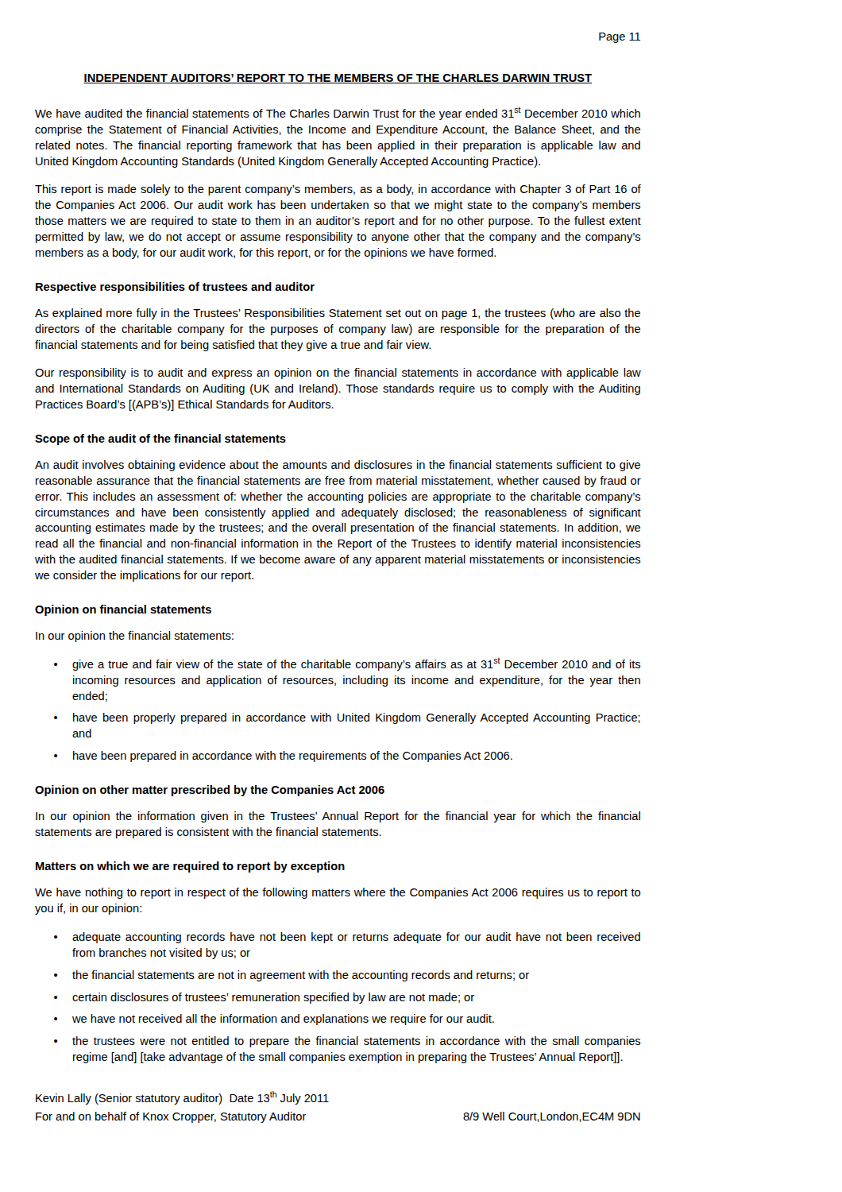Page 11
INDEPENDENT AUDITORS’ REPORT TO THE MEMBERS OF THE CHARLES DARWIN TRUST
We have audited the financial statements of The Charles Darwin Trust for the year ended 31st December 2010 which comprise the Statement of Financial Activities, the Income and Expenditure Account, the Balance Sheet, and the related notes. The financial reporting framework that has been applied in their preparation is applicable law and United Kingdom Accounting Standards (United Kingdom Generally Accepted Accounting Practice).
This report is made solely to the parent company’s members, as a body, in accordance with Chapter 3 of Part 16 of the Companies Act 2006. Our audit work has been undertaken so that we might state to the company’s members those matters we are required to state to them in an auditor’s report and for no other purpose. To the fullest extent permitted by law, we do not accept or assume responsibility to anyone other that the company and the company’s members as a body, for our audit work, for this report, or for the opinions we have formed.
Respective responsibilities of trustees and auditor
As explained more fully in the Trustees’ Responsibilities Statement set out on page 1, the trustees (who are also the directors of the charitable company for the purposes of company law) are responsible for the preparation of the financial statements and for being satisfied that they give a true and fair view.
Our responsibility is to audit and express an opinion on the financial statements in accordance with applicable law and International Standards on Auditing (UK and Ireland). Those standards require us to comply with the Auditing Practices Board’s [(APB’s)] Ethical Standards for Auditors.
Scope of the audit of the financial statements
An audit involves obtaining evidence about the amounts and disclosures in the financial statements sufficient to give reasonable assurance that the financial statements are free from material misstatement, whether caused by fraud or error. This includes an assessment of: whether the accounting policies are appropriate to the charitable company’s circumstances and have been consistently applied and adequately disclosed; the reasonableness of significant accounting estimates made by the trustees; and the overall presentation of the financial statements. In addition, we read all the financial and non-financial information in the Report of the Trustees to identify material inconsistencies with the audited financial statements. If we become aware of any apparent material misstatements or inconsistencies we consider the implications for our report.
Opinion on financial statements
In our opinion the financial statements:
give a true and fair view of the state of the charitable company’s affairs as at 31st December 2010 and of its incoming resources and application of resources, including its income and expenditure, for the year then ended;
have been properly prepared in accordance with United Kingdom Generally Accepted Accounting Practice; and
have been prepared in accordance with the requirements of the Companies Act 2006.
Opinion on other matter prescribed by the Companies Act 2006
In our opinion the information given in the Trustees’ Annual Report for the financial year for which the financial statements are prepared is consistent with the financial statements.
Matters on which we are required to report by exception
We have nothing to report in respect of the following matters where the Companies Act 2006 requires us to report to you if, in our opinion:
adequate accounting records have not been kept or returns adequate for our audit have not been received from branches not visited by us; or
the financial statements are not in agreement with the accounting records and returns; or
certain disclosures of trustees’ remuneration specified by law are not made; or
we have not received all the information and explanations we require for our audit.
the trustees were not entitled to prepare the financial statements in accordance with the small companies regime [and] [take advantage of the small companies exemption in preparing the Trustees’ Annual Report]].
Kevin Lally (Senior statutory auditor) Date 13th July 2011
For and on behalf of Knox Cropper, Statutory Auditor 8/9 Well Court,London,EC4M 9DN